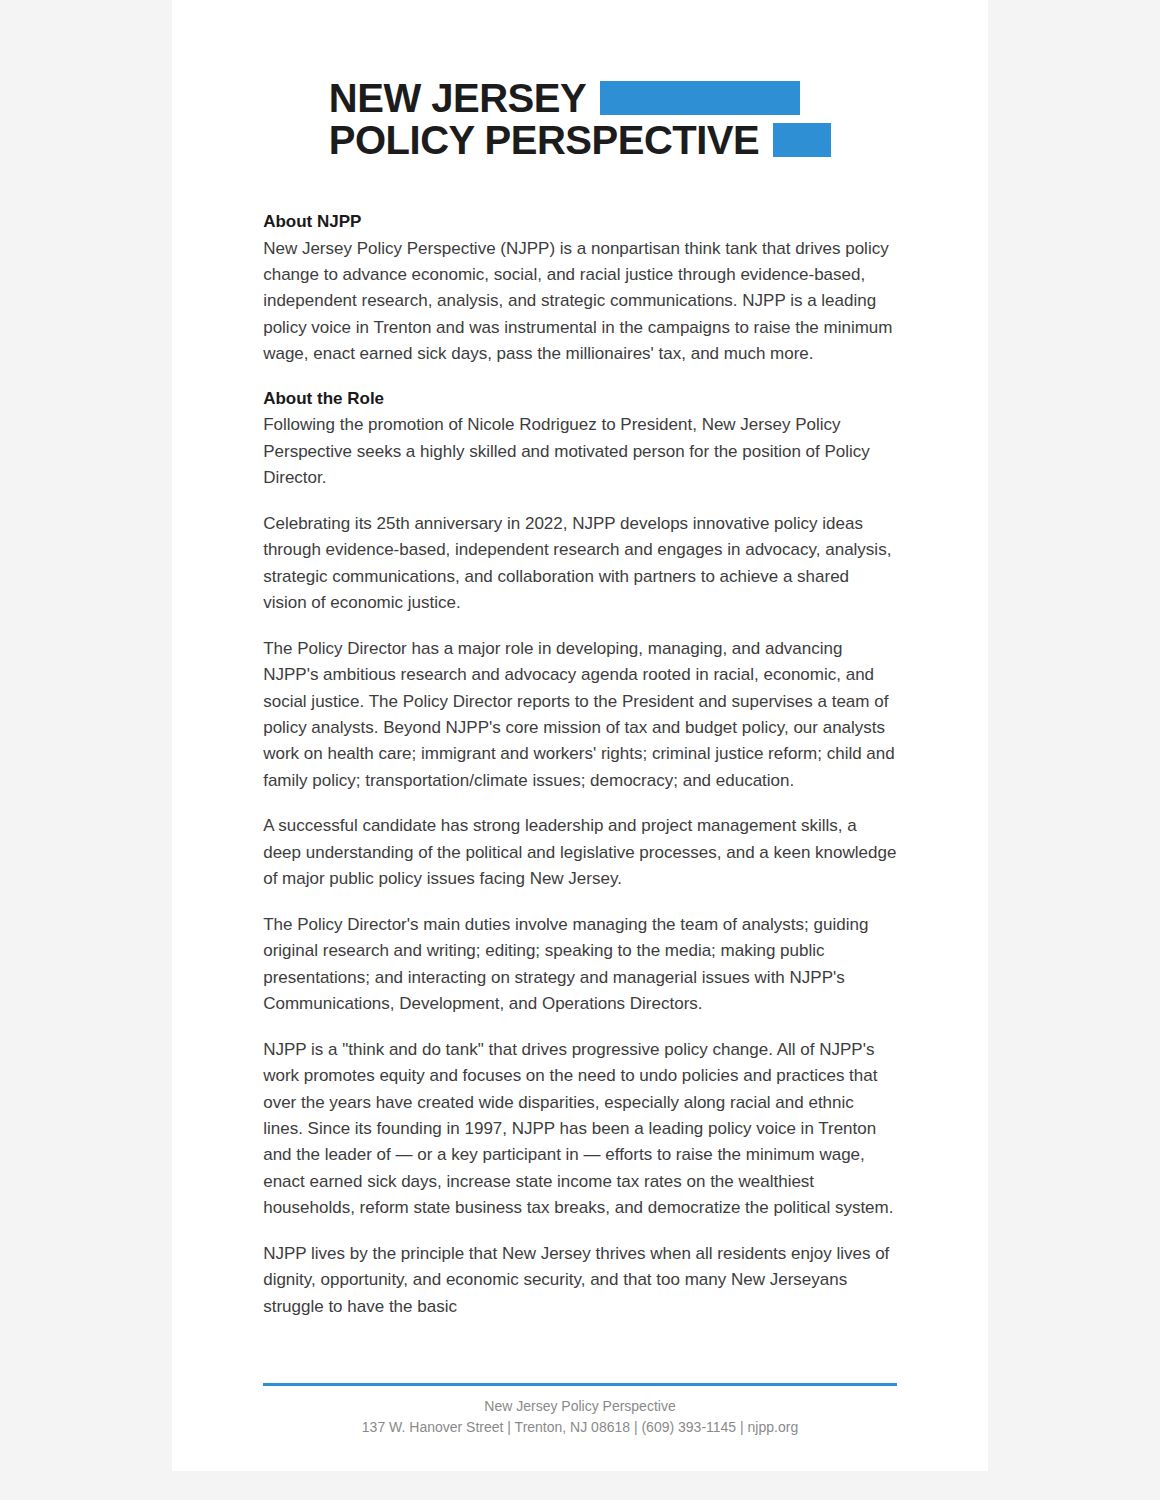New Jersey
Policy Perspective
About NJPP
New Jersey Policy Perspective (NJPP) is a nonpartisan think tank that drives policy change to advance economic, social, and racial justice through evidence-based, independent research, analysis, and strategic communications. NJPP is a leading policy voice in Trenton and was instrumental in the campaigns to raise the minimum wage, enact earned sick days, pass the millionaires' tax, and much more.
About the Role
Following the promotion of Nicole Rodriguez to President, New Jersey Policy Perspective seeks a highly skilled and motivated person for the position of Policy Director.
Celebrating its 25th anniversary in 2022, NJPP develops innovative policy ideas through evidence-based, independent research and engages in advocacy, analysis, strategic communications, and collaboration with partners to achieve a shared vision of economic justice.
The Policy Director has a major role in developing, managing, and advancing NJPP's ambitious research and advocacy agenda rooted in racial, economic, and social justice. The Policy Director reports to the President and supervises a team of policy analysts. Beyond NJPP's core mission of tax and budget policy, our analysts work on health care; immigrant and workers' rights; criminal justice reform; child and family policy; transportation/climate issues; democracy; and education.
A successful candidate has strong leadership and project management skills, a deep understanding of the political and legislative processes, and a keen knowledge of major public policy issues facing New Jersey.
The Policy Director's main duties involve managing the team of analysts; guiding original research and writing; editing; speaking to the media; making public presentations; and interacting on strategy and managerial issues with NJPP's Communications, Development, and Operations Directors.
NJPP is a "think and do tank" that drives progressive policy change. All of NJPP's work promotes equity and focuses on the need to undo policies and practices that over the years have created wide disparities, especially along racial and ethnic lines. Since its founding in 1997, NJPP has been a leading policy voice in Trenton and the leader of — or a key participant in — efforts to raise the minimum wage, enact earned sick days, increase state income tax rates on the wealthiest households, reform state business tax breaks, and democratize the political system.
NJPP lives by the principle that New Jersey thrives when all residents enjoy lives of dignity, opportunity, and economic security, and that too many New Jerseyans struggle to have the basic
New Jersey Policy Perspective
137 W. Hanover Street | Trenton, NJ 08618 | (609) 393-1145 | njpp.org